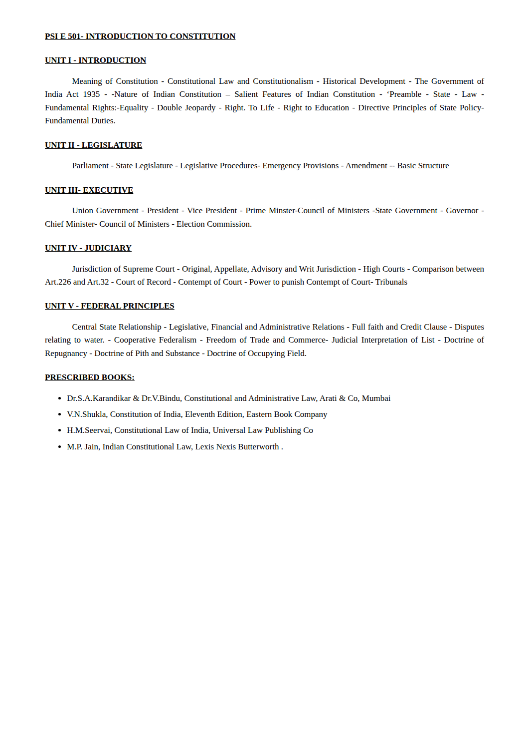PSI E 501- INTRODUCTION TO CONSTITUTION
UNIT I - INTRODUCTION
Meaning of Constitution - Constitutional Law and Constitutionalism - Historical Development - The Government of India Act 1935 - -Nature of Indian Constitution – Salient Features of Indian Constitution - ‘Preamble - State - Law - Fundamental Rights:-Equality - Double Jeopardy - Right. To Life - Right to Education - Directive Principles of State Policy- Fundamental Duties.
UNIT II - LEGISLATURE
Parliament - State Legislature - Legislative Procedures- Emergency Provisions - Amendment -- Basic Structure
UNIT III- EXECUTIVE
Union Government - President - Vice President - Prime Minster-Council of Ministers -State Government - Governor - Chief Minister- Council of Ministers - Election Commission.
UNIT IV - JUDICIARY
Jurisdiction of Supreme Court - Original, Appellate, Advisory and Writ Jurisdiction - High Courts - Comparison between Art.226 and Art.32 - Court of Record - Contempt of Court - Power to punish Contempt of Court- Tribunals
UNIT V - FEDERAL PRINCIPLES
Central State Relationship - Legislative, Financial and Administrative Relations - Full faith and Credit Clause - Disputes relating to water. - Cooperative Federalism - Freedom of Trade and Commerce- Judicial Interpretation of List - Doctrine of Repugnancy - Doctrine of Pith and Substance - Doctrine of Occupying Field.
PRESCRIBED BOOKS:
Dr.S.A.Karandikar & Dr.V.Bindu, Constitutional and Administrative Law, Arati & Co, Mumbai
V.N.Shukla, Constitution of India, Eleventh Edition, Eastern Book Company
H.M.Seervai, Constitutional Law of India, Universal Law Publishing Co
M.P. Jain, Indian Constitutional Law, Lexis Nexis Butterworth .